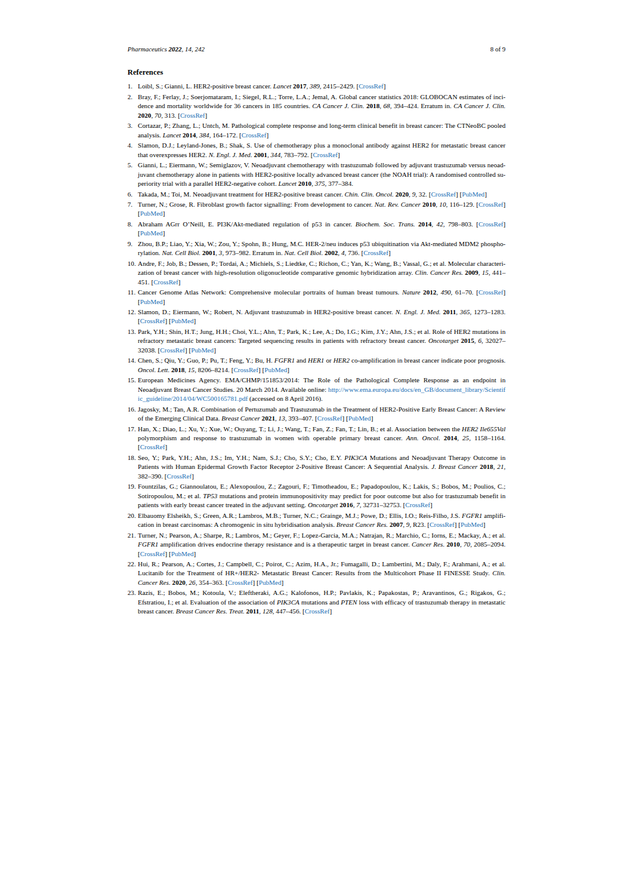Pharmaceutics 2022, 14, 242 8 of 9
References
Loibl, S.; Gianni, L. HER2-positive breast cancer. Lancet 2017, 389, 2415–2429. [CrossRef]
Bray, F.; Ferlay, J.; Soerjomataram, I.; Siegel, R.L.; Torre, L.A.; Jemal, A. Global cancer statistics 2018: GLOBOCAN estimates of incidence and mortality worldwide for 36 cancers in 185 countries. CA Cancer J. Clin. 2018, 68, 394–424. Erratum in. CA Cancer J. Clin. 2020, 70, 313. [CrossRef]
Cortazar, P.; Zhang, L.; Untch, M. Pathological complete response and long-term clinical benefit in breast cancer: The CTNeoBC pooled analysis. Lancet 2014, 384, 164–172. [CrossRef]
Slamon, D.J.; Leyland-Jones, B.; Shak, S. Use of chemotherapy plus a monoclonal antibody against HER2 for metastatic breast cancer that overexpresses HER2. N. Engl. J. Med. 2001, 344, 783–792. [CrossRef]
Gianni, L.; Eiermann, W.; Semiglazov, V. Neoadjuvant chemotherapy with trastuzumab followed by adjuvant trastuzumab versus neoadjuvant chemotherapy alone in patients with HER2-positive locally advanced breast cancer (the NOAH trial): A randomised controlled superiority trial with a parallel HER2-negative cohort. Lancet 2010, 375, 377–384.
Takada, M.; Toi, M. Neoadjuvant treatment for HER2-positive breast cancer. Chin. Clin. Oncol. 2020, 9, 32. [CrossRef] [PubMed]
Turner, N.; Grose, R. Fibroblast growth factor signalling: From development to cancer. Nat. Rev. Cancer 2010, 10, 116–129. [CrossRef] [PubMed]
Abraham AGrr O’Neill, E. PI3K/Akt-mediated regulation of p53 in cancer. Biochem. Soc. Trans. 2014, 42, 798–803. [CrossRef] [PubMed]
Zhou, B.P.; Liao, Y.; Xia, W.; Zou, Y.; Spohn, B.; Hung, M.C. HER-2/neu induces p53 ubiquitination via Akt-mediated MDM2 phosphorylation. Nat. Cell Biol. 2001, 3, 973–982. Erratum in. Nat. Cell Biol. 2002, 4, 736. [CrossRef]
Andre, F.; Job, B.; Dessen, P.; Tordai, A.; Michiels, S.; Liedtke, C.; Richon, C.; Yan, K.; Wang, B.; Vassal, G.; et al. Molecular characterization of breast cancer with high-resolution oligonucleotide comparative genomic hybridization array. Clin. Cancer Res. 2009, 15, 441–451. [CrossRef]
Cancer Genome Atlas Network: Comprehensive molecular portraits of human breast tumours. Nature 2012, 490, 61–70. [CrossRef] [PubMed]
Slamon, D.; Eiermann, W.; Robert, N. Adjuvant trastuzumab in HER2-positive breast cancer. N. Engl. J. Med. 2011, 365, 1273–1283. [CrossRef] [PubMed]
Park, Y.H.; Shin, H.T.; Jung, H.H.; Choi, Y.L.; Ahn, T.; Park, K.; Lee, A.; Do, I.G.; Kim, J.Y.; Ahn, J.S.; et al. Role of HER2 mutations in refractory metastatic breast cancers: Targeted sequencing results in patients with refractory breast cancer. Oncotarget 2015, 6, 32027–32038. [CrossRef] [PubMed]
Chen, S.; Qiu, Y.; Guo, P.; Pu, T.; Feng, Y.; Bu, H. FGFR1 and HER1 or HER2 co-amplification in breast cancer indicate poor prognosis. Oncol. Lett. 2018, 15, 8206–8214. [CrossRef] [PubMed]
European Medicines Agency. EMA/CHMP/151853/2014: The Role of the Pathological Complete Response as an endpoint in Neoadjuvant Breast Cancer Studies. 20 March 2014. Available online: http://www.ema.europa.eu/docs/en_GB/document_library/Scientific_guideline/2014/04/WC500165781.pdf (accessed on 8 April 2016).
Jagosky, M.; Tan, A.R. Combination of Pertuzumab and Trastuzumab in the Treatment of HER2-Positive Early Breast Cancer: A Review of the Emerging Clinical Data. Breast Cancer 2021, 13, 393–407. [CrossRef] [PubMed]
Han, X.; Diao, L.; Xu, Y.; Xue, W.; Ouyang, T.; Li, J.; Wang, T.; Fan, Z.; Fan, T.; Lin, B.; et al. Association between the HER2 Ile655Val polymorphism and response to trastuzumab in women with operable primary breast cancer. Ann. Oncol. 2014, 25, 1158–1164. [CrossRef]
Seo, Y.; Park, Y.H.; Ahn, J.S.; Im, Y.H.; Nam, S.J.; Cho, S.Y.; Cho, E.Y. PIK3CA Mutations and Neoadjuvant Therapy Outcome in Patients with Human Epidermal Growth Factor Receptor 2-Positive Breast Cancer: A Sequential Analysis. J. Breast Cancer 2018, 21, 382–390. [CrossRef]
Fountzilas, G.; Giannoulatou, E.; Alexopoulou, Z.; Zagouri, F.; Timotheadou, E.; Papadopoulou, K.; Lakis, S.; Bobos, M.; Poulios, C.; Sotiropoulou, M.; et al. TP53 mutations and protein immunopositivity may predict for poor outcome but also for trastuzumab benefit in patients with early breast cancer treated in the adjuvant setting. Oncotarget 2016, 7, 32731–32753. [CrossRef]
Elbauomy Elsheikh, S.; Green, A.R.; Lambros, M.B.; Turner, N.C.; Grainge, M.J.; Powe, D.; Ellis, I.O.; Reis-Filho, J.S. FGFR1 amplification in breast carcinomas: A chromogenic in situ hybridisation analysis. Breast Cancer Res. 2007, 9, R23. [CrossRef] [PubMed]
Turner, N.; Pearson, A.; Sharpe, R.; Lambros, M.; Geyer, F.; Lopez-Garcia, M.A.; Natrajan, R.; Marchio, C.; Iorns, E.; Mackay, A.; et al. FGFR1 amplification drives endocrine therapy resistance and is a therapeutic target in breast cancer. Cancer Res. 2010, 70, 2085–2094. [CrossRef] [PubMed]
Hui, R.; Pearson, A.; Cortes, J.; Campbell, C.; Poirot, C.; Azim, H.A., Jr.; Fumagalli, D.; Lambertini, M.; Daly, F.; Arahmani, A.; et al. Lucitanib for the Treatment of HR+/HER2- Metastatic Breast Cancer: Results from the Multicohort Phase II FINESSE Study. Clin. Cancer Res. 2020, 26, 354–363. [CrossRef] [PubMed]
Razis, E.; Bobos, M.; Kotoula, V.; Eleftheraki, A.G.; Kalofonos, H.P.; Pavlakis, K.; Papakostas, P.; Aravantinos, G.; Rigakos, G.; Efstratiou, I.; et al. Evaluation of the association of PIK3CA mutations and PTEN loss with efficacy of trastuzumab therapy in metastatic breast cancer. Breast Cancer Res. Treat. 2011, 128, 447–456. [CrossRef]